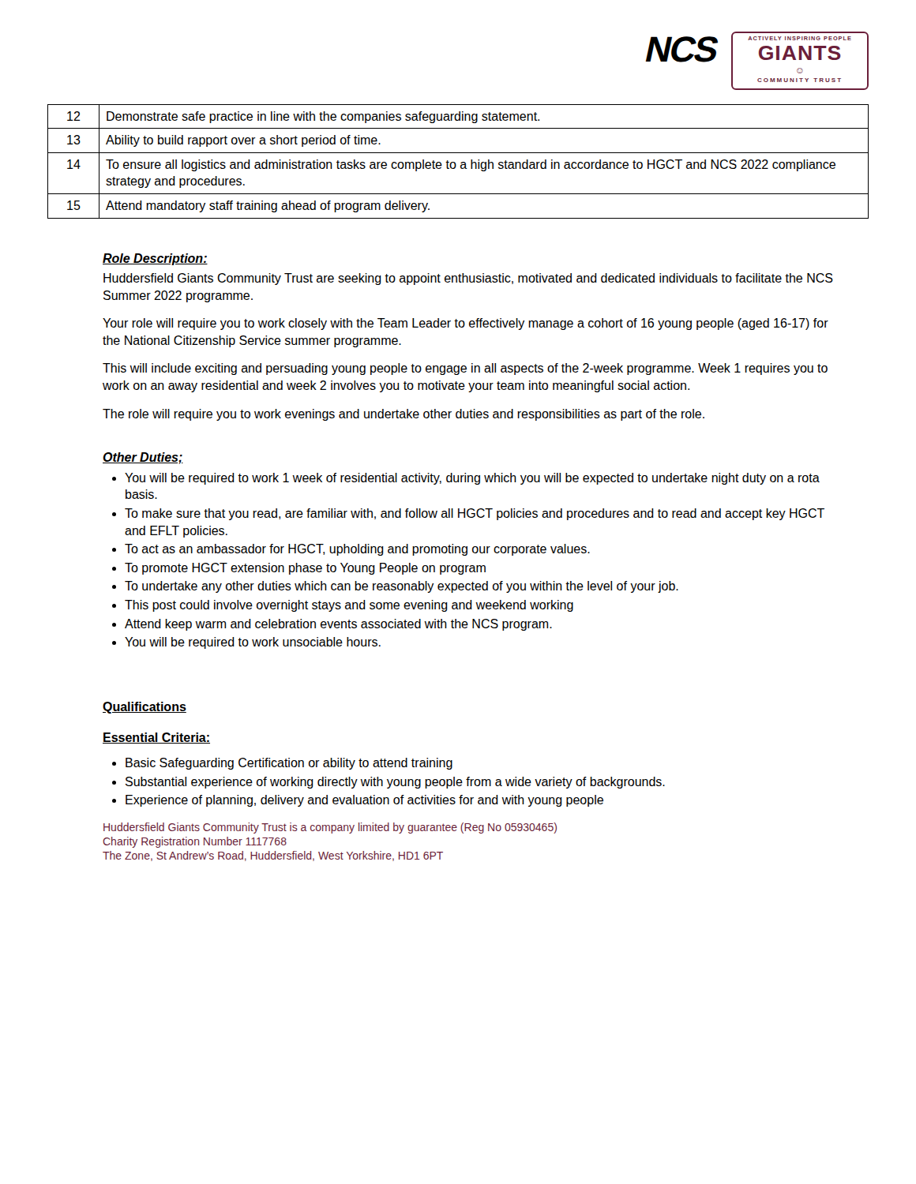NCS
ACTIVELY INSPIRING PEOPLE
GIANTS
☺
COMMUNITY TRUST
| 12 | Demonstrate safe practice in line with the companies safeguarding statement. |
| 13 | Ability to build rapport over a short period of time. |
| 14 | To ensure all logistics and administration tasks are complete to a high standard in accordance to HGCT and NCS 2022 compliance strategy and procedures. |
| 15 | Attend mandatory staff training ahead of program delivery. |
Role Description:
Huddersfield Giants Community Trust are seeking to appoint enthusiastic, motivated and dedicated individuals to facilitate the NCS Summer 2022 programme.
Your role will require you to work closely with the Team Leader to effectively manage a cohort of 16 young people (aged 16-17) for the National Citizenship Service summer programme.
This will include exciting and persuading young people to engage in all aspects of the 2-week programme. Week 1 requires you to work on an away residential and week 2 involves you to motivate your team into meaningful social action.
The role will require you to work evenings and undertake other duties and responsibilities as part of the role.
Other Duties;
You will be required to work 1 week of residential activity, during which you will be expected to undertake night duty on a rota basis.
To make sure that you read, are familiar with, and follow all HGCT policies and procedures and to read and accept key HGCT and EFLT policies.
To act as an ambassador for HGCT, upholding and promoting our corporate values.
To promote HGCT extension phase to Young People on program
To undertake any other duties which can be reasonably expected of you within the level of your job.
This post could involve overnight stays and some evening and weekend working
Attend keep warm and celebration events associated with the NCS program.
You will be required to work unsociable hours.
Qualifications
Essential Criteria:
Basic Safeguarding Certification or ability to attend training
Substantial experience of working directly with young people from a wide variety of backgrounds.
Experience of planning, delivery and evaluation of activities for and with young people
Huddersfield Giants Community Trust is a company limited by guarantee (Reg No 05930465)
Charity Registration Number 1117768
The Zone, St Andrew’s Road, Huddersfield, West Yorkshire, HD1 6PT